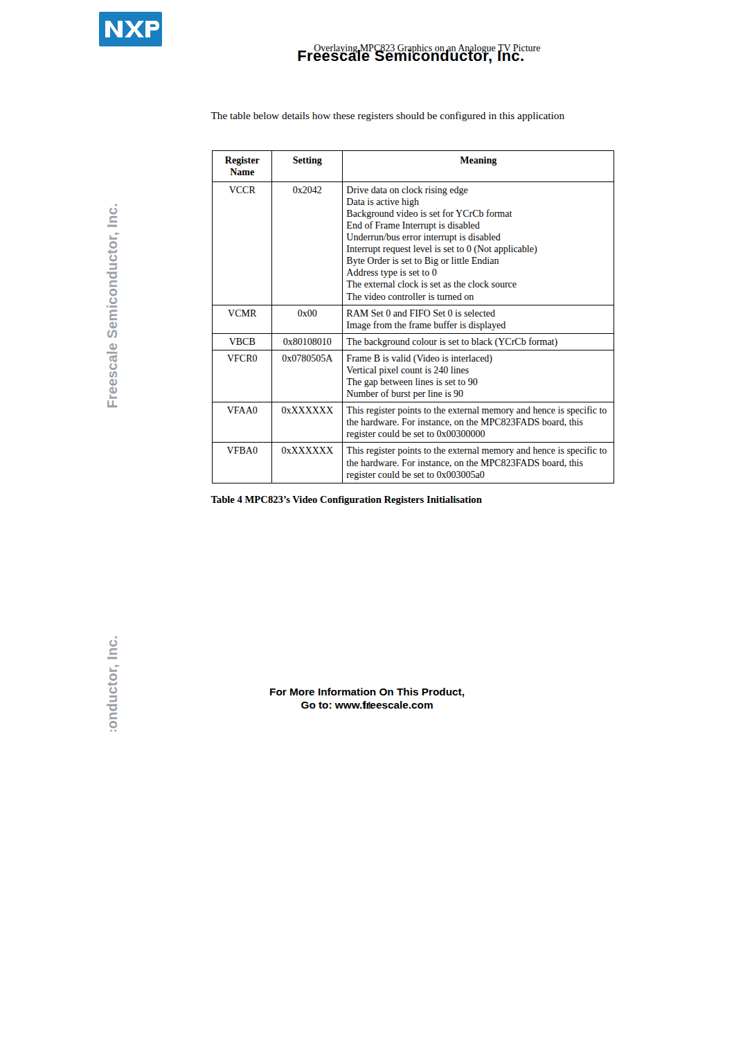Freescale Semiconductor, Inc.
Freescale Semiconductor, Inc.
Overlaying MPC823 Graphics on an Analogue TV Picture
Freescale Semiconductor, Inc.
The table below details how these registers should be configured in this application
| Register Name | Setting | Meaning |
| --- | --- | --- |
| VCCR | 0x2042 | Drive data on clock rising edge Data is active high Background video is set for YCrCb format End of Frame Interrupt is disabled Underrun/bus error interrupt is disabled Interrupt request level is set to 0 (Not applicable) Byte Order is set to Big or little Endian Address type is set to 0 The external clock is set as the clock source The video controller is turned on |
| VCMR | 0x00 | RAM Set 0 and FIFO Set 0 is selected Image from the frame buffer is displayed |
| VBCB | 0x80108010 | The background colour is set to black (YCrCb format) |
| VFCR0 | 0x0780505A | Frame B is valid (Video is interlaced) Vertical pixel count is 240 lines The gap between lines is set to 90 Number of burst per line is 90 |
| VFAA0 | 0xXXXXXX | This register points to the external memory and hence is specific to the hardware. For instance, on the MPC823FADS board, this register could be set to 0x00300000 |
| VFBA0 | 0xXXXXXX | This register points to the external memory and hence is specific to the hardware. For instance, on the MPC823FADS board, this register could be set to 0x003005a0 |
Table 4 MPC823’s Video Configuration Registers Initialisation
For More Information On This Product,
Go to: www.freescale.com
11